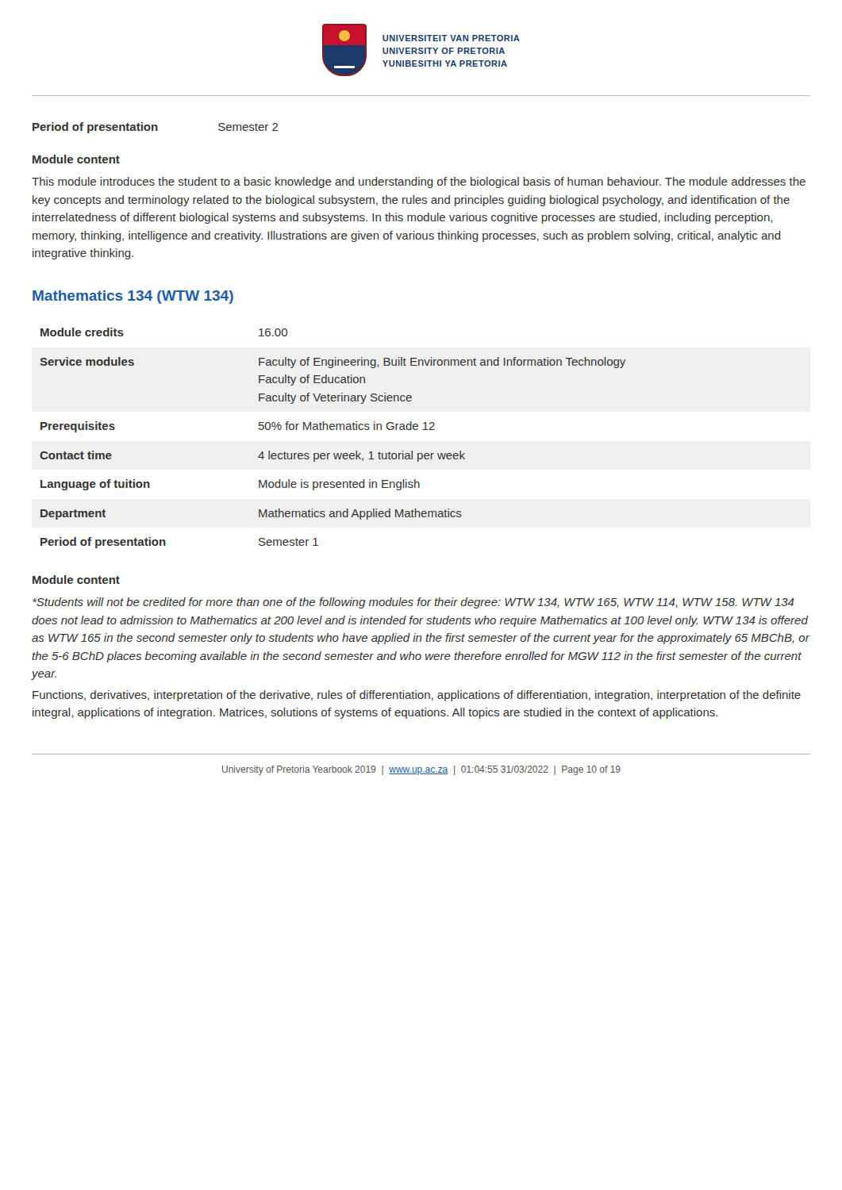UNIVERSITEIT VAN PRETORIA
UNIVERSITY OF PRETORIA
YUNIBESITHI YA PRETORIA
Period of presentation Semester 2
Module content
This module introduces the student to a basic knowledge and understanding of the biological basis of human behaviour. The module addresses the key concepts and terminology related to the biological subsystem, the rules and principles guiding biological psychology, and identification of the interrelatedness of different biological systems and subsystems. In this module various cognitive processes are studied, including perception, memory, thinking, intelligence and creativity. Illustrations are given of various thinking processes, such as problem solving, critical, analytic and integrative thinking.
Mathematics 134 (WTW 134)
| Module credits | 16.00 |
| Service modules | Faculty of Engineering, Built Environment and Information Technology Faculty of Education Faculty of Veterinary Science |
| Prerequisites | 50% for Mathematics in Grade 12 |
| Contact time | 4 lectures per week, 1 tutorial per week |
| Language of tuition | Module is presented in English |
| Department | Mathematics and Applied Mathematics |
| Period of presentation | Semester 1 |
Module content
*Students will not be credited for more than one of the following modules for their degree: WTW 134, WTW 165, WTW 114, WTW 158. WTW 134 does not lead to admission to Mathematics at 200 level and is intended for students who require Mathematics at 100 level only. WTW 134 is offered as WTW 165 in the second semester only to students who have applied in the first semester of the current year for the approximately 65 MBChB, or the 5-6 BChD places becoming available in the second semester and who were therefore enrolled for MGW 112 in the first semester of the current year.
Functions, derivatives, interpretation of the derivative, rules of differentiation, applications of differentiation, integration, interpretation of the definite integral, applications of integration. Matrices, solutions of systems of equations. All topics are studied in the context of applications.
University of Pretoria Yearbook 2019 | www.up.ac.za | 01:04:55 31/03/2022 | Page 10 of 19